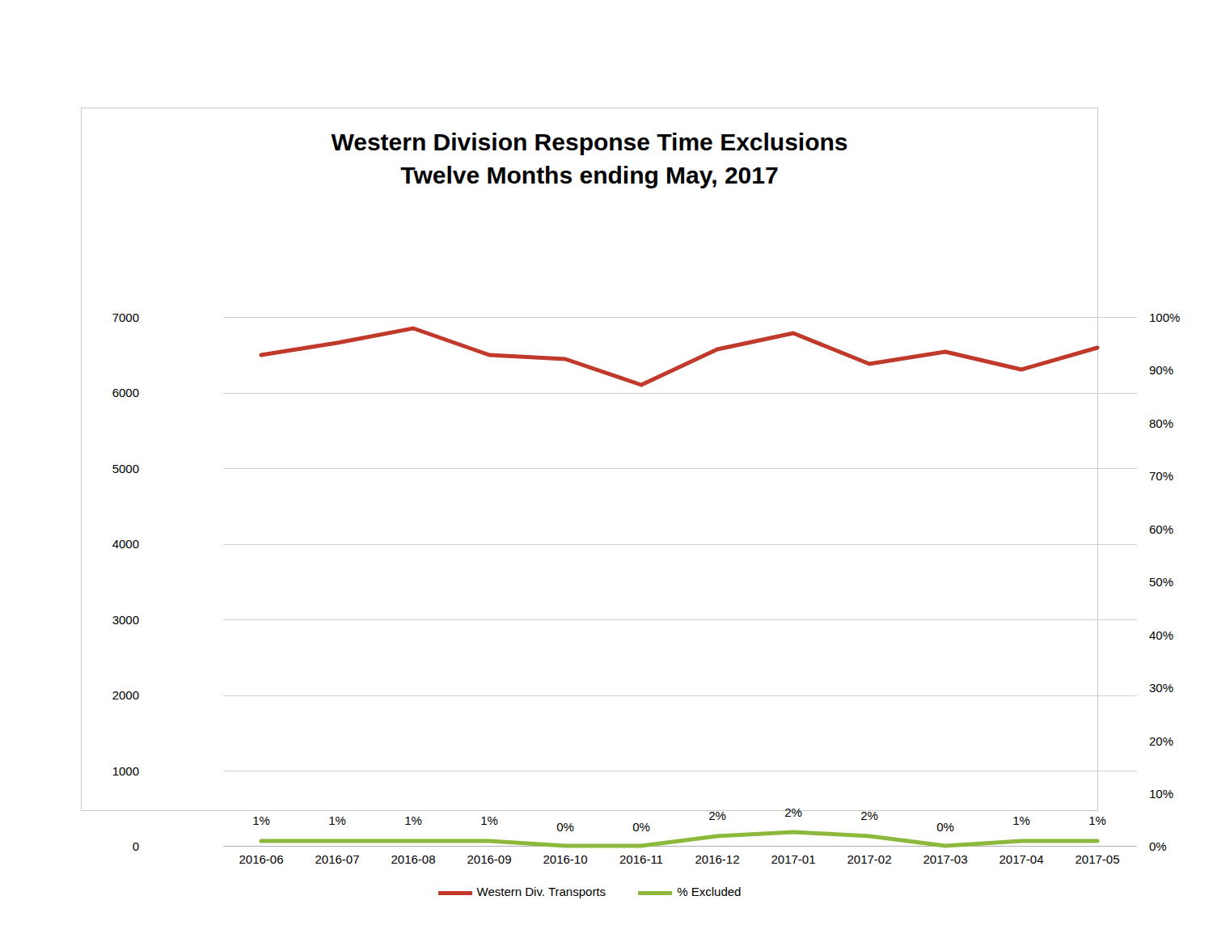Western Division Response Time Exclusions
Twelve Months ending May, 2017
7000
6000
5000
4000
3000
2000
1000
0
100%
90%
80%
70%
60%
50%
40%
30%
20%
10%
0%
1%
1%
1%
1%
0%
0%
2%
2%
2%
0%
1%
1%
2016-06
2016-07
2016-08
2016-09
2016-10
2016-11
2016-12
2017-01
2017-02
2017-03
2017-04
2017-05
Western Div. Transports % Excluded